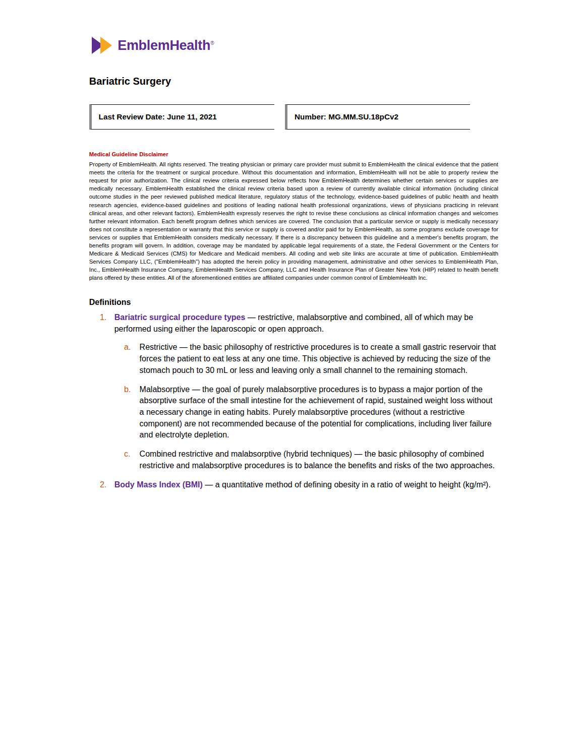EmblemHealth®
Bariatric Surgery
Last Review Date: June 11, 2021
Number: MG.MM.SU.18pCv2
Medical Guideline Disclaimer
Property of EmblemHealth. All rights reserved. The treating physician or primary care provider must submit to EmblemHealth the clinical evidence that the patient meets the criteria for the treatment or surgical procedure. Without this documentation and information, EmblemHealth will not be able to properly review the request for prior authorization. The clinical review criteria expressed below reflects how EmblemHealth determines whether certain services or supplies are medically necessary. EmblemHealth established the clinical review criteria based upon a review of currently available clinical information (including clinical outcome studies in the peer reviewed published medical literature, regulatory status of the technology, evidence-based guidelines of public health and health research agencies, evidence-based guidelines and positions of leading national health professional organizations, views of physicians practicing in relevant clinical areas, and other relevant factors). EmblemHealth expressly reserves the right to revise these conclusions as clinical information changes and welcomes further relevant information. Each benefit program defines which services are covered. The conclusion that a particular service or supply is medically necessary does not constitute a representation or warranty that this service or supply is covered and/or paid for by EmblemHealth, as some programs exclude coverage for services or supplies that EmblemHealth considers medically necessary. If there is a discrepancy between this guideline and a member's benefits program, the benefits program will govern. In addition, coverage may be mandated by applicable legal requirements of a state, the Federal Government or the Centers for Medicare & Medicaid Services (CMS) for Medicare and Medicaid members. All coding and web site links are accurate at time of publication. EmblemHealth Services Company LLC, ("EmblemHealth") has adopted the herein policy in providing management, administrative and other services to EmblemHealth Plan, Inc., EmblemHealth Insurance Company, EmblemHealth Services Company, LLC and Health Insurance Plan of Greater New York (HIP) related to health benefit plans offered by these entities. All of the aforementioned entities are affiliated companies under common control of EmblemHealth Inc.
Definitions
Bariatric surgical procedure types — restrictive, malabsorptive and combined, all of which may be performed using either the laparoscopic or open approach.
Restrictive — the basic philosophy of restrictive procedures is to create a small gastric reservoir that forces the patient to eat less at any one time. This objective is achieved by reducing the size of the stomach pouch to 30 mL or less and leaving only a small channel to the remaining stomach.
Malabsorptive — the goal of purely malabsorptive procedures is to bypass a major portion of the absorptive surface of the small intestine for the achievement of rapid, sustained weight loss without a necessary change in eating habits. Purely malabsorptive procedures (without a restrictive component) are not recommended because of the potential for complications, including liver failure and electrolyte depletion.
Combined restrictive and malabsorptive (hybrid techniques) — the basic philosophy of combined restrictive and malabsorptive procedures is to balance the benefits and risks of the two approaches.
Body Mass Index (BMI) — a quantitative method of defining obesity in a ratio of weight to height (kg/m²).